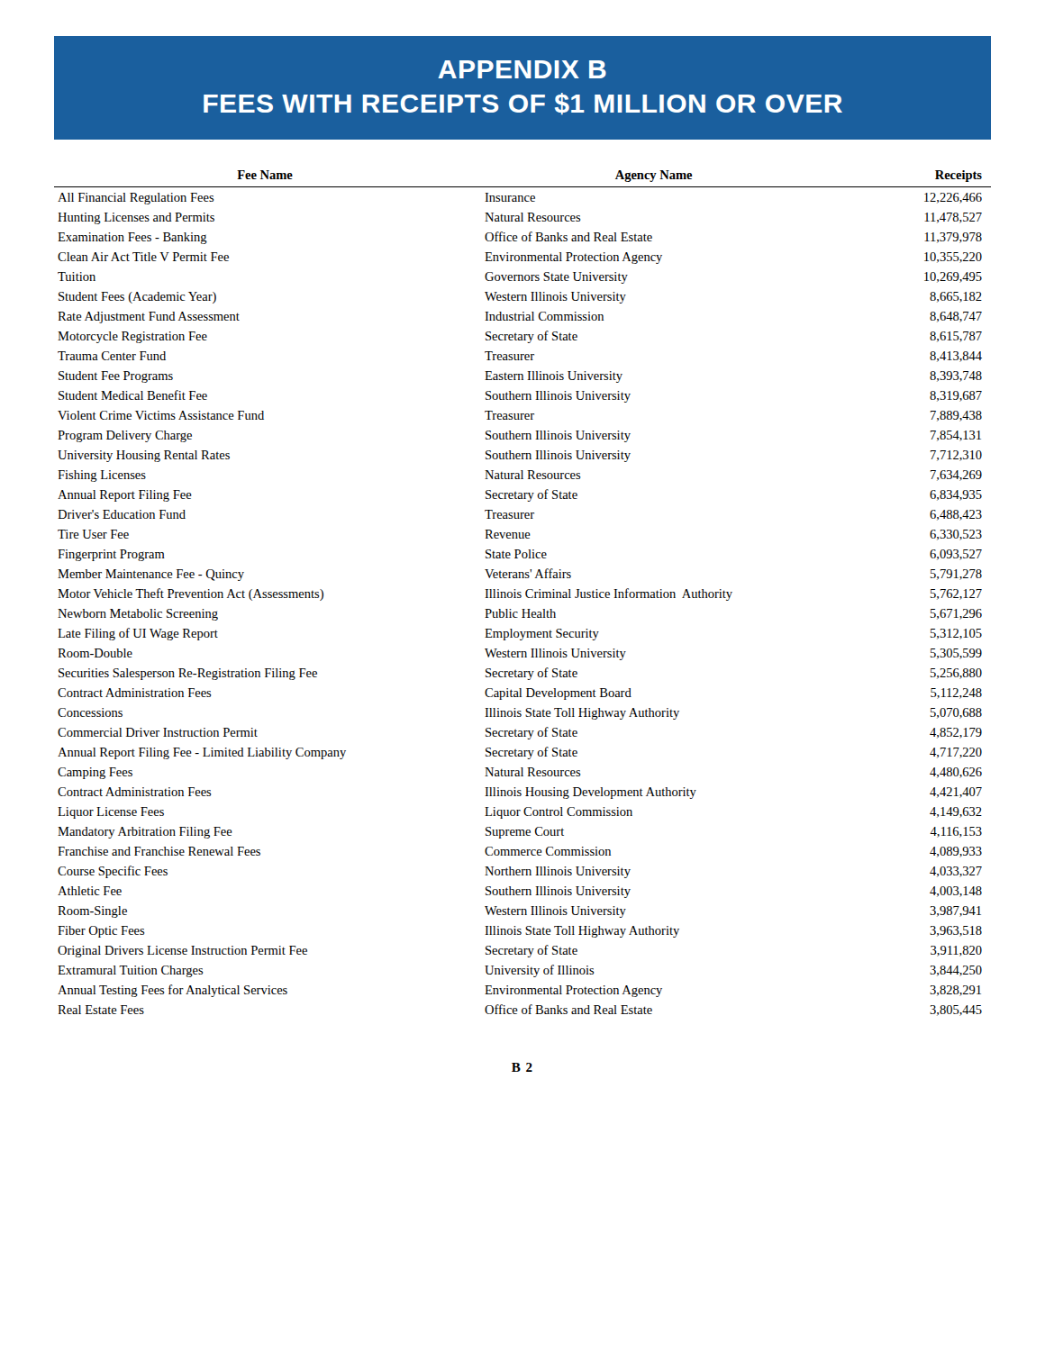APPENDIX B
FEES WITH RECEIPTS OF $1 MILLION OR OVER
| Fee Name | Agency Name | Receipts |
| --- | --- | --- |
| All Financial Regulation Fees | Insurance | 12,226,466 |
| Hunting Licenses and Permits | Natural Resources | 11,478,527 |
| Examination Fees - Banking | Office of Banks and Real Estate | 11,379,978 |
| Clean Air Act Title V Permit Fee | Environmental Protection Agency | 10,355,220 |
| Tuition | Governors State University | 10,269,495 |
| Student Fees (Academic Year) | Western Illinois University | 8,665,182 |
| Rate Adjustment Fund Assessment | Industrial Commission | 8,648,747 |
| Motorcycle Registration Fee | Secretary of State | 8,615,787 |
| Trauma Center Fund | Treasurer | 8,413,844 |
| Student Fee Programs | Eastern Illinois University | 8,393,748 |
| Student Medical Benefit Fee | Southern Illinois University | 8,319,687 |
| Violent Crime Victims Assistance Fund | Treasurer | 7,889,438 |
| Program Delivery Charge | Southern Illinois University | 7,854,131 |
| University Housing Rental Rates | Southern Illinois University | 7,712,310 |
| Fishing Licenses | Natural Resources | 7,634,269 |
| Annual Report Filing Fee | Secretary of State | 6,834,935 |
| Driver's Education Fund | Treasurer | 6,488,423 |
| Tire User Fee | Revenue | 6,330,523 |
| Fingerprint Program | State Police | 6,093,527 |
| Member Maintenance Fee - Quincy | Veterans' Affairs | 5,791,278 |
| Motor Vehicle Theft Prevention Act (Assessments) | Illinois Criminal Justice Information Authority | 5,762,127 |
| Newborn Metabolic Screening | Public Health | 5,671,296 |
| Late Filing of UI Wage Report | Employment Security | 5,312,105 |
| Room-Double | Western Illinois University | 5,305,599 |
| Securities Salesperson Re-Registration Filing Fee | Secretary of State | 5,256,880 |
| Contract Administration Fees | Capital Development Board | 5,112,248 |
| Concessions | Illinois State Toll Highway Authority | 5,070,688 |
| Commercial Driver Instruction Permit | Secretary of State | 4,852,179 |
| Annual Report Filing Fee - Limited Liability Company | Secretary of State | 4,717,220 |
| Camping Fees | Natural Resources | 4,480,626 |
| Contract Administration Fees | Illinois Housing Development Authority | 4,421,407 |
| Liquor License Fees | Liquor Control Commission | 4,149,632 |
| Mandatory Arbitration Filing Fee | Supreme Court | 4,116,153 |
| Franchise and Franchise Renewal Fees | Commerce Commission | 4,089,933 |
| Course Specific Fees | Northern Illinois University | 4,033,327 |
| Athletic Fee | Southern Illinois University | 4,003,148 |
| Room-Single | Western Illinois University | 3,987,941 |
| Fiber Optic Fees | Illinois State Toll Highway Authority | 3,963,518 |
| Original Drivers License Instruction Permit Fee | Secretary of State | 3,911,820 |
| Extramural Tuition Charges | University of Illinois | 3,844,250 |
| Annual Testing Fees for Analytical Services | Environmental Protection Agency | 3,828,291 |
| Real Estate Fees | Office of Banks and Real Estate | 3,805,445 |
B 2